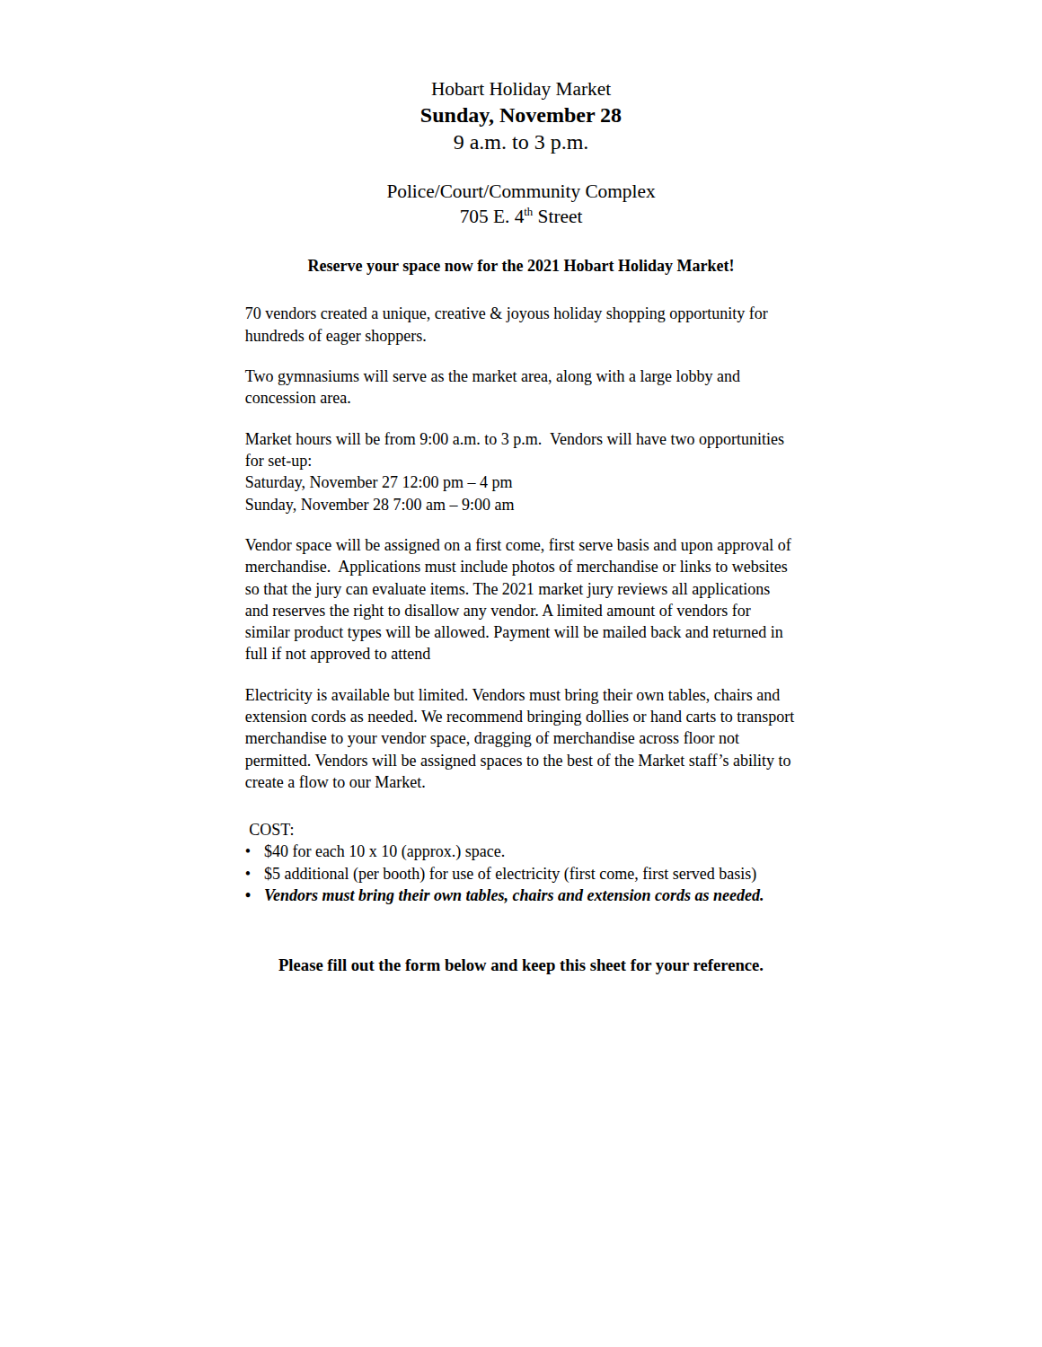Hobart Holiday Market
Sunday, November 28
9 a.m. to 3 p.m.
Police/Court/Community Complex
705 E. 4th Street
Reserve your space now for the 2021 Hobart Holiday Market!
70 vendors created a unique, creative & joyous holiday shopping opportunity for hundreds of eager shoppers.
Two gymnasiums will serve as the market area, along with a large lobby and concession area.
Market hours will be from 9:00 a.m. to 3 p.m. Vendors will have two opportunities for set-up:
Saturday, November 27 12:00 pm – 4 pm
Sunday, November 28 7:00 am – 9:00 am
Vendor space will be assigned on a first come, first serve basis and upon approval of merchandise. Applications must include photos of merchandise or links to websites so that the jury can evaluate items. The 2021 market jury reviews all applications and reserves the right to disallow any vendor. A limited amount of vendors for similar product types will be allowed. Payment will be mailed back and returned in full if not approved to attend
Electricity is available but limited. Vendors must bring their own tables, chairs and extension cords as needed. We recommend bringing dollies or hand carts to transport merchandise to your vendor space, dragging of merchandise across floor not permitted. Vendors will be assigned spaces to the best of the Market staff’s ability to create a flow to our Market.
COST:
$40 for each 10 x 10 (approx.) space.
$5 additional (per booth) for use of electricity (first come, first served basis)
Vendors must bring their own tables, chairs and extension cords as needed.
Please fill out the form below and keep this sheet for your reference.